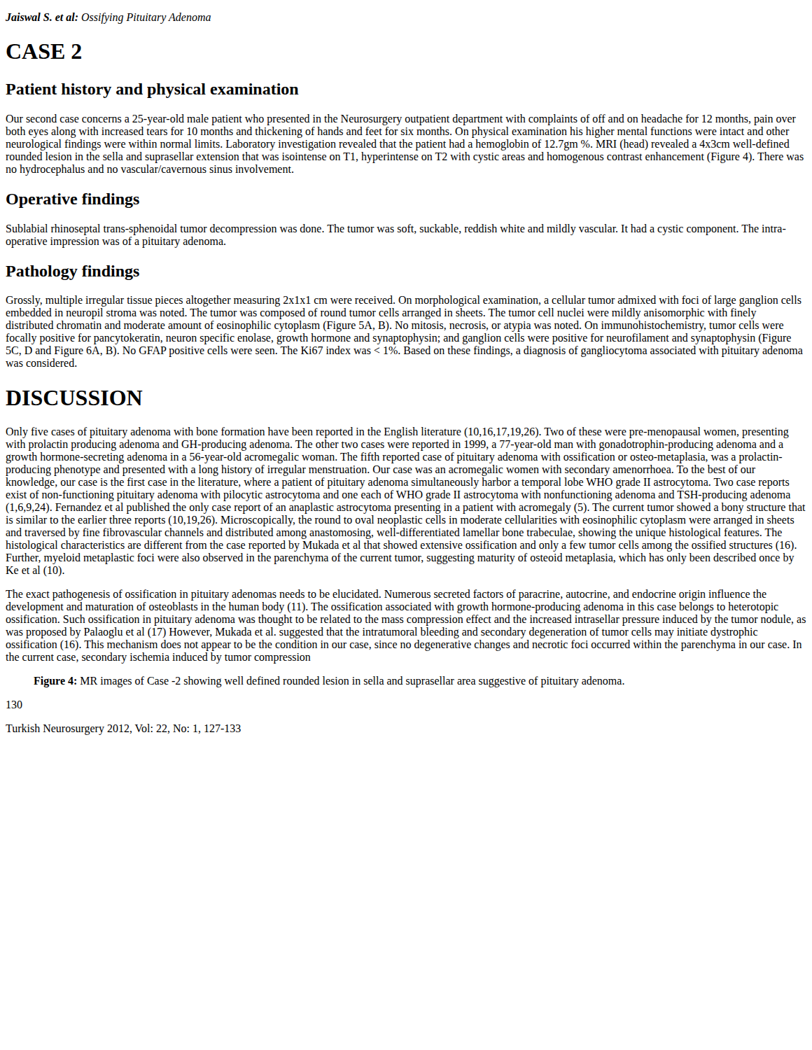Jaiswal S. et al: Ossifying Pituitary Adenoma
CASE 2
Patient history and physical examination
Our second case concerns a 25-year-old male patient who presented in the Neurosurgery outpatient department with complaints of off and on headache for 12 months, pain over both eyes along with increased tears for 10 months and thickening of hands and feet for six months. On physical examination his higher mental functions were intact and other neurological findings were within normal limits. Laboratory investigation revealed that the patient had a hemoglobin of 12.7gm %. MRI (head) revealed a 4x3cm well-defined rounded lesion in the sella and suprasellar extension that was isointense on T1, hyperintense on T2 with cystic areas and homogenous contrast enhancement (Figure 4). There was no hydrocephalus and no vascular/cavernous sinus involvement.
Operative findings
Sublabial rhinoseptal trans-sphenoidal tumor decompression was done. The tumor was soft, suckable, reddish white and mildly vascular. It had a cystic component. The intra-operative impression was of a pituitary adenoma.
Pathology findings
Grossly, multiple irregular tissue pieces altogether measuring 2x1x1 cm were received. On morphological examination, a cellular tumor admixed with foci of large ganglion cells embedded in neuropil stroma was noted. The tumor was composed of round tumor cells arranged in sheets. The tumor cell nuclei were mildly anisomorphic with finely distributed chromatin and moderate amount of eosinophilic cytoplasm (Figure 5A, B). No mitosis, necrosis, or atypia was noted. On immunohistochemistry, tumor cells were focally positive for pancytokeratin, neuron specific enolase, growth hormone and synaptophysin; and ganglion cells were positive for neurofilament and synaptophysin (Figure 5C, D and Figure 6A, B). No GFAP positive cells were seen. The Ki67 index was < 1%. Based on these findings, a diagnosis of gangliocytoma associated with pituitary adenoma was considered.
DISCUSSION
Only five cases of pituitary adenoma with bone formation have been reported in the English literature (10,16,17,19,26). Two of these were pre-menopausal women, presenting with prolactin producing adenoma and GH-producing adenoma. The other two cases were reported in 1999, a 77-year-old man with gonadotrophin-producing adenoma and a growth hormone-secreting adenoma in a 56-year-old acromegalic woman. The fifth reported case of pituitary adenoma with ossification or osteo-metaplasia, was a prolactin-producing phenotype and presented with a long history of irregular menstruation. Our case was an acromegalic women with secondary amenorrhoea. To the best of our knowledge, our case is the first case in the literature, where a patient of pituitary adenoma simultaneously harbor a temporal lobe WHO grade II astrocytoma. Two case reports exist of non-functioning pituitary adenoma with pilocytic astrocytoma and one each of WHO grade II astrocytoma with nonfunctioning adenoma and TSH-producing adenoma (1,6,9,24). Fernandez et al published the only case report of an anaplastic astrocytoma presenting in a patient with acromegaly (5). The current tumor showed a bony structure that is similar to the earlier three reports (10,19,26). Microscopically, the round to oval neoplastic cells in moderate cellularities with eosinophilic cytoplasm were arranged in sheets and traversed by fine fibrovascular channels and distributed among anastomosing, well-differentiated lamellar bone trabeculae, showing the unique histological features. The histological characteristics are different from the case reported by Mukada et al that showed extensive ossification and only a few tumor cells among the ossified structures (16). Further, myeloid metaplastic foci were also observed in the parenchyma of the current tumor, suggesting maturity of osteoid metaplasia, which has only been described once by Ke et al (10).
The exact pathogenesis of ossification in pituitary adenomas needs to be elucidated. Numerous secreted factors of paracrine, autocrine, and endocrine origin influence the development and maturation of osteoblasts in the human body (11). The ossification associated with growth hormone-producing adenoma in this case belongs to heterotopic ossification. Such ossification in pituitary adenoma was thought to be related to the mass compression effect and the increased intrasellar pressure induced by the tumor nodule, as was proposed by Palaoglu et al (17) However, Mukada et al. suggested that the intratumoral bleeding and secondary degeneration of tumor cells may initiate dystrophic ossification (16). This mechanism does not appear to be the condition in our case, since no degenerative changes and necrotic foci occurred within the parenchyma in our case. In the current case, secondary ischemia induced by tumor compression
Figure 4: MR images of Case -2 showing well defined rounded lesion in sella and suprasellar area suggestive of pituitary adenoma.
130
Turkish Neurosurgery 2012, Vol: 22, No: 1, 127-133